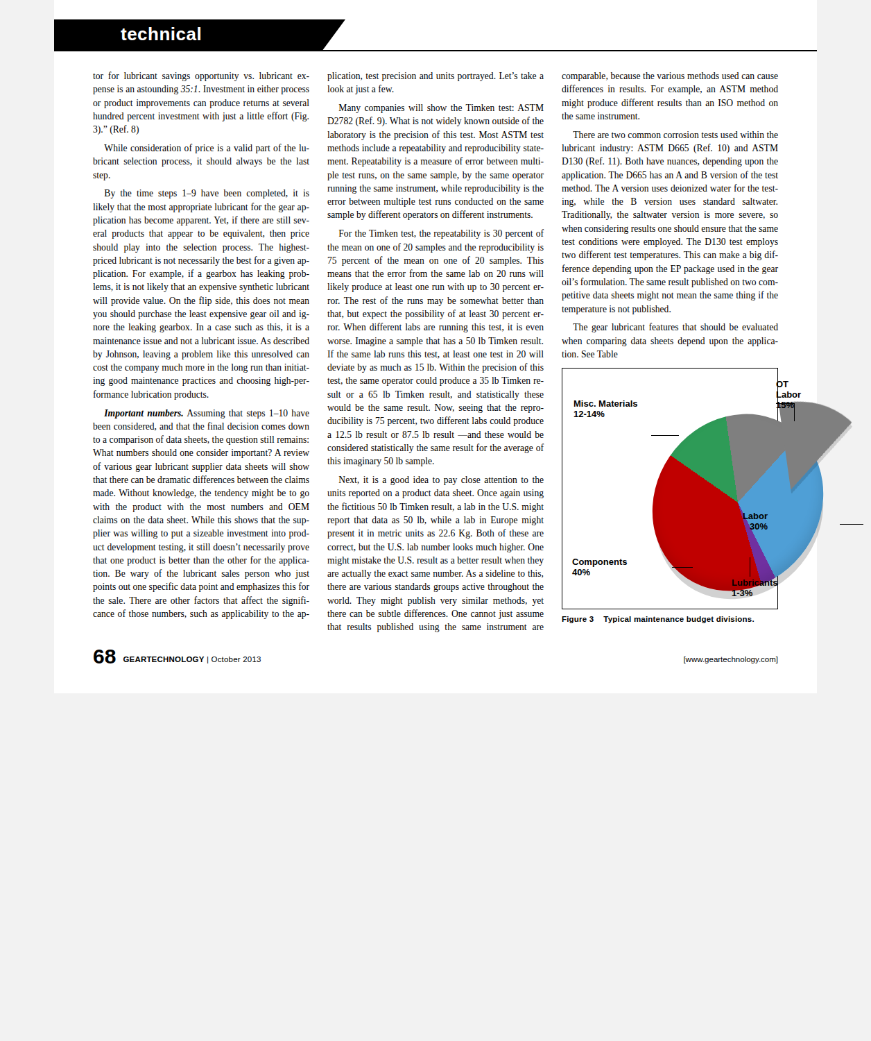technical
tor for lubricant savings opportunity vs. lubricant expense is an astounding 35:1. Investment in either process or product improvements can produce returns at several hundred percent investment with just a little effort (Fig. 3).” (Ref. 8)
While consideration of price is a valid part of the lubricant selection process, it should always be the last step.
By the time steps 1–9 have been completed, it is likely that the most appropriate lubricant for the gear application has become apparent. Yet, if there are still several products that appear to be equivalent, then price should play into the selection process. The highest-priced lubricant is not necessarily the best for a given application. For example, if a gearbox has leaking problems, it is not likely that an expensive synthetic lubricant will provide value. On the flip side, this does not mean you should purchase the least expensive gear oil and ignore the leaking gearbox. In a case such as this, it is a maintenance issue and not a lubricant issue. As described by Johnson, leaving a problem like this unresolved can cost the company much more in the long run than initiating good maintenance practices and choosing high-performance lubrication products.
Important numbers. Assuming that steps 1–10 have been considered, and that the final decision comes down to a comparison of data sheets, the question still remains: What numbers should one consider important? A review of various gear lubricant supplier data sheets will show that there can be dramatic differences between the claims made. Without knowledge, the tendency might be to go with the product with the most numbers and OEM claims on the data sheet. While this shows that the supplier was willing to put a sizeable investment into product development testing, it still doesn’t necessarily prove that one product is better than the other for the application. Be wary of the lubricant sales person who just points out one specific data point and emphasizes this for the sale. There are other factors that affect the significance of those numbers, such as applicability to the application, test precision and units portrayed. Let’s take a look at just a few.
Many companies will show the Timken test: ASTM D2782 (Ref. 9). What is not widely known outside of the laboratory is the precision of this test. Most ASTM test methods include a repeatability and reproducibility statement. Repeatability is a measure of error between multiple test runs, on the same sample, by the same operator running the same instrument, while reproducibility is the error between multiple test runs conducted on the same sample by different operators on different instruments.
For the Timken test, the repeatability is 30 percent of the mean on one of 20 samples and the reproducibility is 75 percent of the mean on one of 20 samples. This means that the error from the same lab on 20 runs will likely produce at least one run with up to 30 percent error. The rest of the runs may be somewhat better than that, but expect the possibility of at least 30 percent error. When different labs are running this test, it is even worse. Imagine a sample that has a 50 lb Timken result. If the same lab runs this test, at least one test in 20 will deviate by as much as 15 lb. Within the precision of this test, the same operator could produce a 35 lb Timken result or a 65 lb Timken result, and statistically these would be the same result. Now, seeing that the reproducibility is 75 percent, two different labs could produce a 12.5 lb result or 87.5 lb result —and these would be considered statistically the same result for the average of this imaginary 50 lb sample.
Next, it is a good idea to pay close attention to the units reported on a product data sheet. Once again using the fictitious 50 lb Timken result, a lab in the U.S. might report that data as 50 lb, while a lab in Europe might present it in metric units as 22.6 Kg. Both of these are correct, but the U.S. lab number looks much higher. One might mistake the U.S. result as a better result when they are actually the exact same number. As a sideline to this, there are various standards groups active throughout the world. They might publish very similar methods, yet there can be subtle differences. One cannot just assume that results published using the same instrument are comparable, because the various methods used can cause differences in results. For example, an ASTM method might produce different results than an ISO method on the same instrument.
There are two common corrosion tests used within the lubricant industry: ASTM D665 (Ref. 10) and ASTM D130 (Ref. 11). Both have nuances, depending upon the application. The D665 has an A and B version of the test method. The A version uses deionized water for the testing, while the B version uses standard saltwater. Traditionally, the saltwater version is more severe, so when considering results one should ensure that the same test conditions were employed. The D130 test employs two different test temperatures. This can make a big difference depending upon the EP package used in the gear oil’s formulation. The same result published on two competitive data sheets might not mean the same thing if the temperature is not published.
The gear lubricant features that should be evaluated when comparing data sheets depend upon the application. See Table
OT Labor15%
Misc. Materials12-14%
Labor30%
Components40%
Lubricants1-3%
Figure 3 Typical maintenance budget divisions.
68
GEARTECHNOLOGY | October 2013
[www.geartechnology.com]